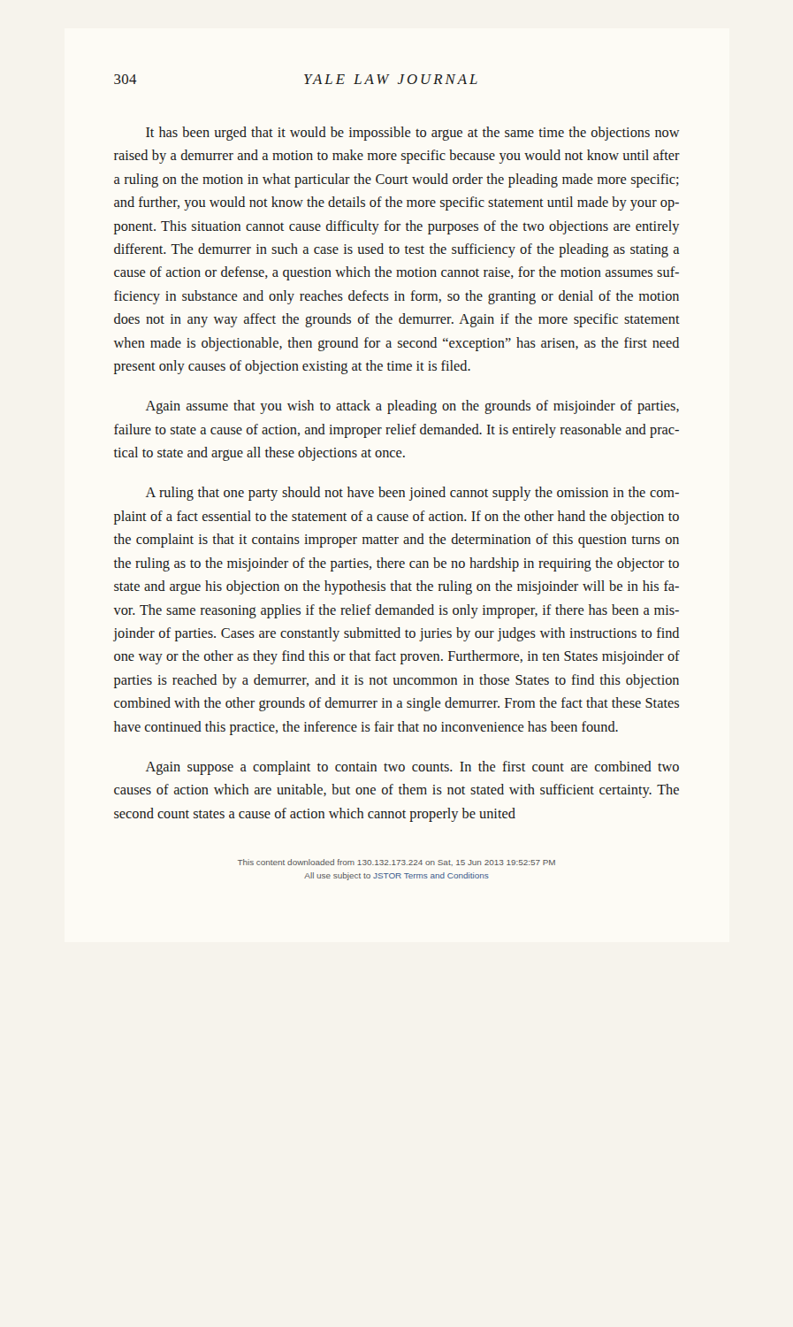304 Yale Law Journal
It has been urged that it would be impossible to argue at the same time the objections now raised by a demurrer and a motion to make more specific because you would not know until after a ruling on the motion in what particular the Court would order the pleading made more specific; and further, you would not know the details of the more specific statement until made by your opponent. This situation cannot cause difficulty for the purposes of the two objections are entirely different. The demurrer in such a case is used to test the sufficiency of the pleading as stating a cause of action or defense, a question which the motion cannot raise, for the motion assumes sufficiency in substance and only reaches defects in form, so the granting or denial of the motion does not in any way affect the grounds of the demurrer. Again if the more specific statement when made is objectionable, then ground for a second “exception” has arisen, as the first need present only causes of objection existing at the time it is filed.
Again assume that you wish to attack a pleading on the grounds of misjoinder of parties, failure to state a cause of action, and improper relief demanded. It is entirely reasonable and practical to state and argue all these objections at once.
A ruling that one party should not have been joined cannot supply the omission in the complaint of a fact essential to the statement of a cause of action. If on the other hand the objection to the complaint is that it contains improper matter and the determination of this question turns on the ruling as to the misjoinder of the parties, there can be no hardship in requiring the objector to state and argue his objection on the hypothesis that the ruling on the misjoinder will be in his favor. The same reasoning applies if the relief demanded is only improper, if there has been a misjoinder of parties. Cases are constantly submitted to juries by our judges with instructions to find one way or the other as they find this or that fact proven. Furthermore, in ten States misjoinder of parties is reached by a demurrer, and it is not uncommon in those States to find this objection combined with the other grounds of demurrer in a single demurrer. From the fact that these States have continued this practice, the inference is fair that no inconvenience has been found.
Again suppose a complaint to contain two counts. In the first count are combined two causes of action which are unitable, but one of them is not stated with sufficient certainty. The second count states a cause of action which cannot properly be united
This content downloaded from 130.132.173.224 on Sat, 15 Jun 2013 19:52:57 PM
All use subject to JSTOR Terms and Conditions